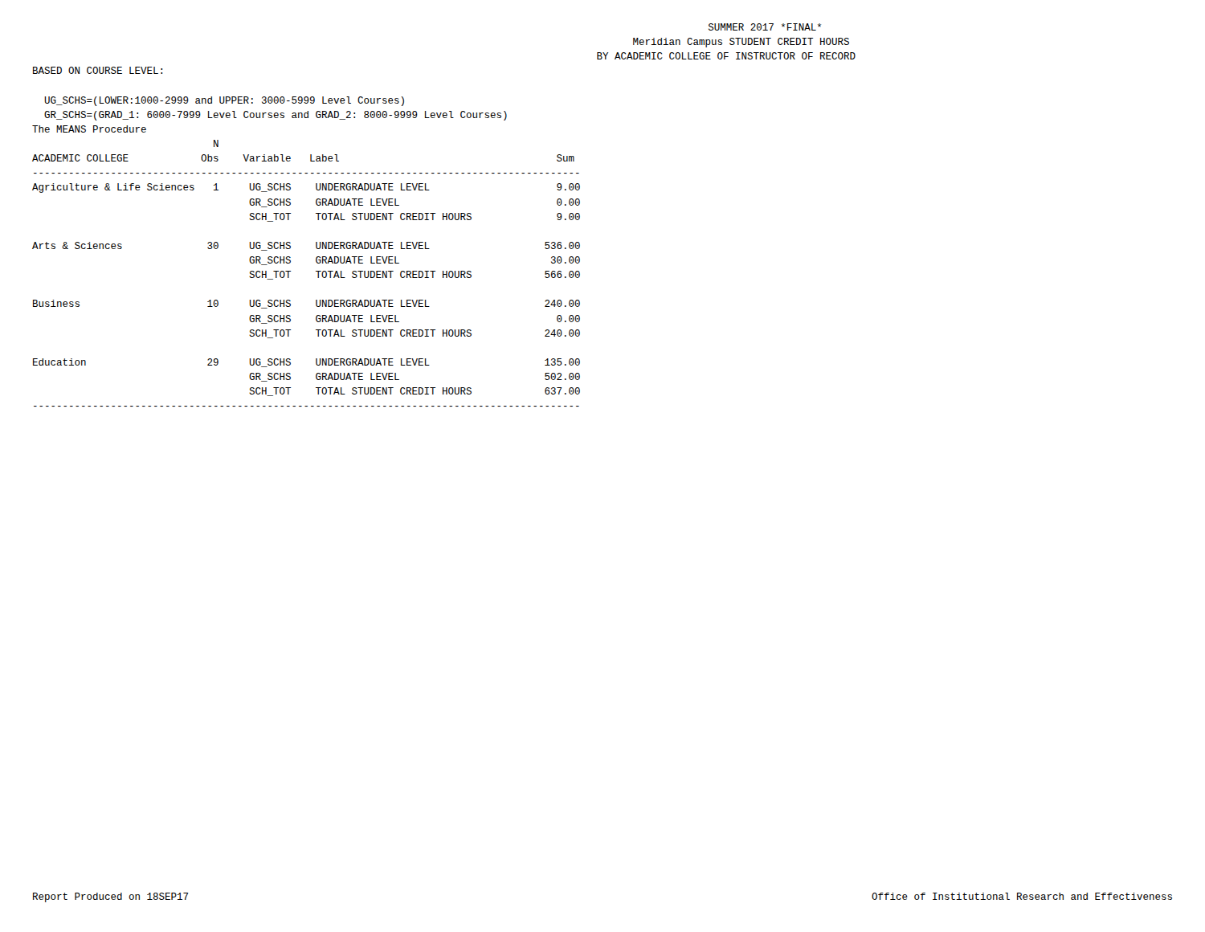SUMMER 2017 *FINAL*
                                              Meridian Campus STUDENT CREDIT HOURS
                                         BY ACADEMIC COLLEGE OF INSTRUCTOR OF RECORD
BASED ON COURSE LEVEL:

  UG_SCHS=(LOWER:1000-2999 and UPPER: 3000-5999 Level Courses)
  GR_SCHS=(GRAD_1: 6000-7999 Level Courses and GRAD_2: 8000-9999 Level Courses)
The MEANS Procedure
                              N
ACADEMIC COLLEGE            Obs    Variable   Label                                    Sum
-------------------------------------------------------------------------------------------
Agriculture & Life Sciences   1     UG_SCHS    UNDERGRADUATE LEVEL                     9.00
                                    GR_SCHS    GRADUATE LEVEL                          0.00
                                    SCH_TOT    TOTAL STUDENT CREDIT HOURS              9.00

Arts & Sciences              30     UG_SCHS    UNDERGRADUATE LEVEL                   536.00
                                    GR_SCHS    GRADUATE LEVEL                         30.00
                                    SCH_TOT    TOTAL STUDENT CREDIT HOURS            566.00

Business                     10     UG_SCHS    UNDERGRADUATE LEVEL                   240.00
                                    GR_SCHS    GRADUATE LEVEL                          0.00
                                    SCH_TOT    TOTAL STUDENT CREDIT HOURS            240.00

Education                    29     UG_SCHS    UNDERGRADUATE LEVEL                   135.00
                                    GR_SCHS    GRADUATE LEVEL                        502.00
                                    SCH_TOT    TOTAL STUDENT CREDIT HOURS            637.00
-------------------------------------------------------------------------------------------
Report Produced on 18SEP17 Office of Institutional Research and Effectiveness